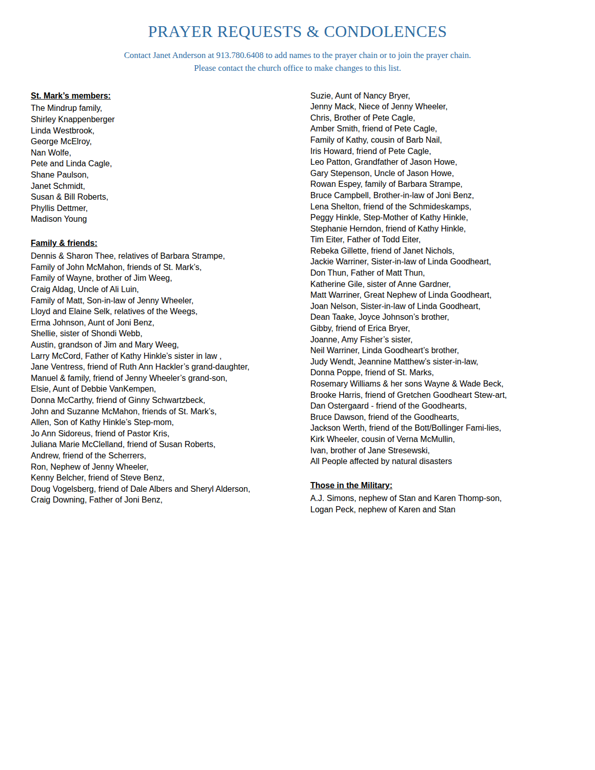PRAYER REQUESTS & CONDOLENCES
Contact Janet Anderson at 913.780.6408 to add names to the prayer chain or to join the prayer chain.
Please contact the church office to make changes to this list.
St. Mark’s members:
The Mindrup family,
Shirley Knappenberger
Linda Westbrook,
George McElroy,
Nan Wolfe,
Pete and Linda Cagle,
Shane Paulson,
Janet Schmidt,
Susan & Bill Roberts,
Phyllis Dettmer,
Madison Young
Family & friends:
Dennis & Sharon Thee, relatives of Barbara Strampe,
Family of John McMahon, friends of St. Mark’s,
Family of Wayne, brother of Jim Weeg,
Craig Aldag, Uncle of Ali Luin,
Family of Matt, Son-in-law of Jenny Wheeler,
Lloyd and Elaine Selk, relatives of the Weegs,
Erma Johnson, Aunt of Joni Benz,
Shellie, sister of Shondi Webb,
Austin, grandson of Jim and Mary Weeg,
Larry McCord, Father of Kathy Hinkle’s sister in law ,
Jane Ventress, friend of Ruth Ann Hackler’s grand-daughter,
Manuel & family, friend of Jenny Wheeler’s grand-son,
Elsie, Aunt of Debbie VanKempen,
Donna McCarthy, friend of Ginny Schwartzbeck,
John and Suzanne McMahon, friends of St. Mark’s,
Allen, Son of Kathy Hinkle’s Step-mom,
Jo Ann Sidoreus, friend of Pastor Kris,
Juliana Marie McClelland, friend of Susan Roberts,
Andrew, friend of the Scherrers,
Ron, Nephew of Jenny Wheeler,
Kenny Belcher, friend of Steve Benz,
Doug Vogelsberg, friend of Dale Albers and Sheryl Alderson,
Craig Downing, Father of Joni Benz,
Suzie, Aunt of Nancy Bryer,
Jenny Mack, Niece of Jenny Wheeler,
Chris, Brother of Pete Cagle,
Amber Smith, friend of Pete Cagle,
Family of Kathy, cousin of Barb Nail,
Iris Howard, friend of Pete Cagle,
Leo Patton, Grandfather of Jason Howe,
Gary Stepenson, Uncle of Jason Howe,
Rowan Espey, family of Barbara Strampe,
Bruce Campbell, Brother-in-law of Joni Benz,
Lena Shelton, friend of the Schmideskamps,
Peggy Hinkle, Step-Mother of Kathy Hinkle,
Stephanie Herndon, friend of Kathy Hinkle,
Tim Eiter, Father of Todd Eiter,
Rebeka Gillette, friend of Janet Nichols,
Jackie Warriner, Sister-in-law of Linda Goodheart,
Don Thun, Father of Matt Thun,
Katherine Gile, sister of Anne Gardner,
Matt Warriner, Great Nephew of Linda Goodheart,
Joan Nelson, Sister-in-law of Linda Goodheart,
Dean Taake, Joyce Johnson’s brother,
Gibby, friend of Erica Bryer,
Joanne, Amy Fisher’s sister,
Neil Warriner, Linda Goodheart’s brother,
Judy Wendt, Jeannine Matthew’s sister-in-law,
Donna Poppe, friend of St. Marks,
Rosemary Williams & her sons Wayne & Wade Beck,
Brooke Harris, friend of Gretchen Goodheart Stew-art,
Dan Ostergaard - friend of the Goodhearts,
Bruce Dawson, friend of the Goodhearts,
Jackson Werth, friend of the Bott/Bollinger Fami-lies,
Kirk Wheeler, cousin of Verna McMullin,
Ivan, brother of Jane Stresewski,
All People affected by natural disasters
Those in the Military:
A.J. Simons, nephew of Stan and Karen Thomp-son,
Logan Peck, nephew of Karen and Stan